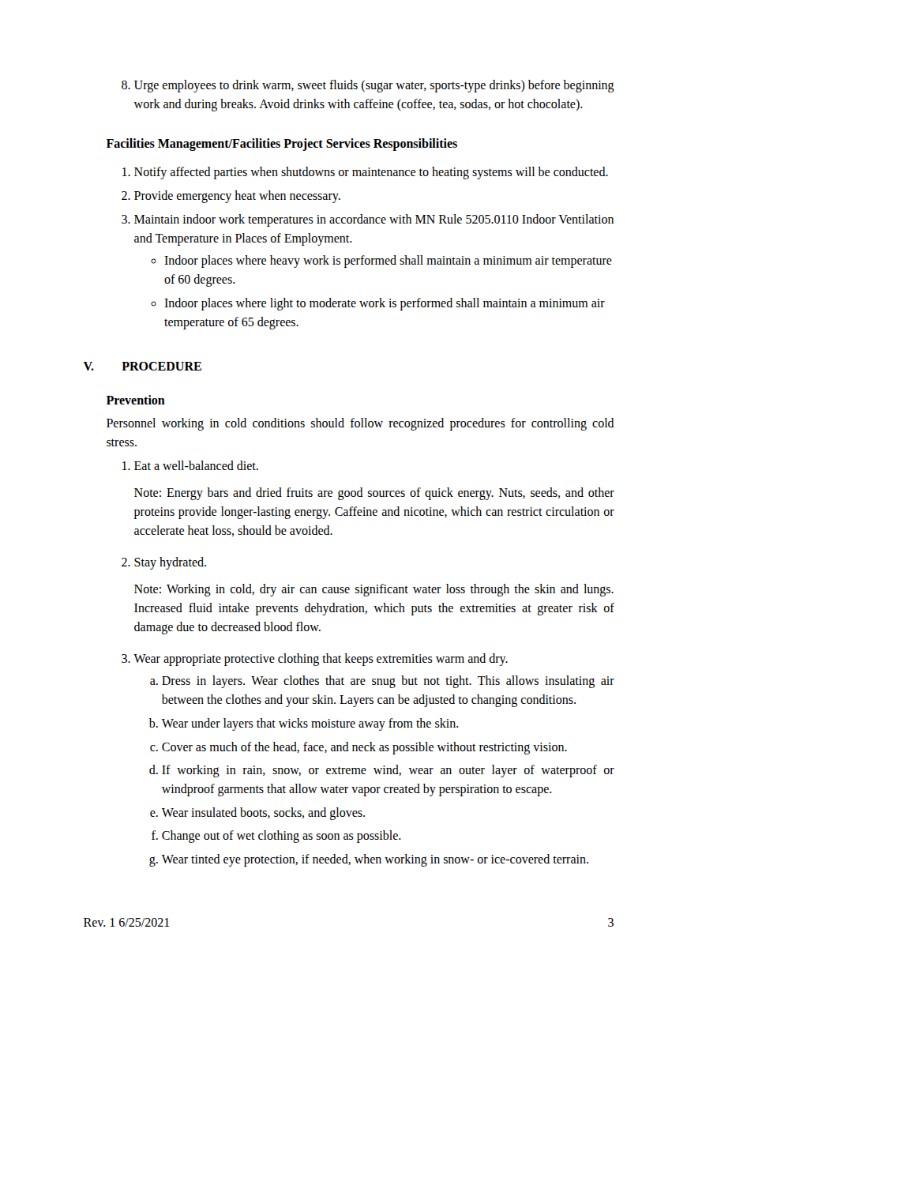Urge employees to drink warm, sweet fluids (sugar water, sports-type drinks) before beginning work and during breaks. Avoid drinks with caffeine (coffee, tea, sodas, or hot chocolate).
Facilities Management/Facilities Project Services Responsibilities
Notify affected parties when shutdowns or maintenance to heating systems will be conducted.
Provide emergency heat when necessary.
Maintain indoor work temperatures in accordance with MN Rule 5205.0110 Indoor Ventilation and Temperature in Places of Employment.
Indoor places where heavy work is performed shall maintain a minimum air temperature of 60 degrees.
Indoor places where light to moderate work is performed shall maintain a minimum air temperature of 65 degrees.
V. PROCEDURE
Prevention
Personnel working in cold conditions should follow recognized procedures for controlling cold stress.
Eat a well-balanced diet.
Note: Energy bars and dried fruits are good sources of quick energy. Nuts, seeds, and other proteins provide longer-lasting energy. Caffeine and nicotine, which can restrict circulation or accelerate heat loss, should be avoided.
Stay hydrated.
Note: Working in cold, dry air can cause significant water loss through the skin and lungs. Increased fluid intake prevents dehydration, which puts the extremities at greater risk of damage due to decreased blood flow.
Wear appropriate protective clothing that keeps extremities warm and dry.
Dress in layers. Wear clothes that are snug but not tight. This allows insulating air between the clothes and your skin. Layers can be adjusted to changing conditions.
Wear under layers that wicks moisture away from the skin.
Cover as much of the head, face, and neck as possible without restricting vision.
If working in rain, snow, or extreme wind, wear an outer layer of waterproof or windproof garments that allow water vapor created by perspiration to escape.
Wear insulated boots, socks, and gloves.
Change out of wet clothing as soon as possible.
Wear tinted eye protection, if needed, when working in snow- or ice-covered terrain.
Rev. 1 6/25/2021 3